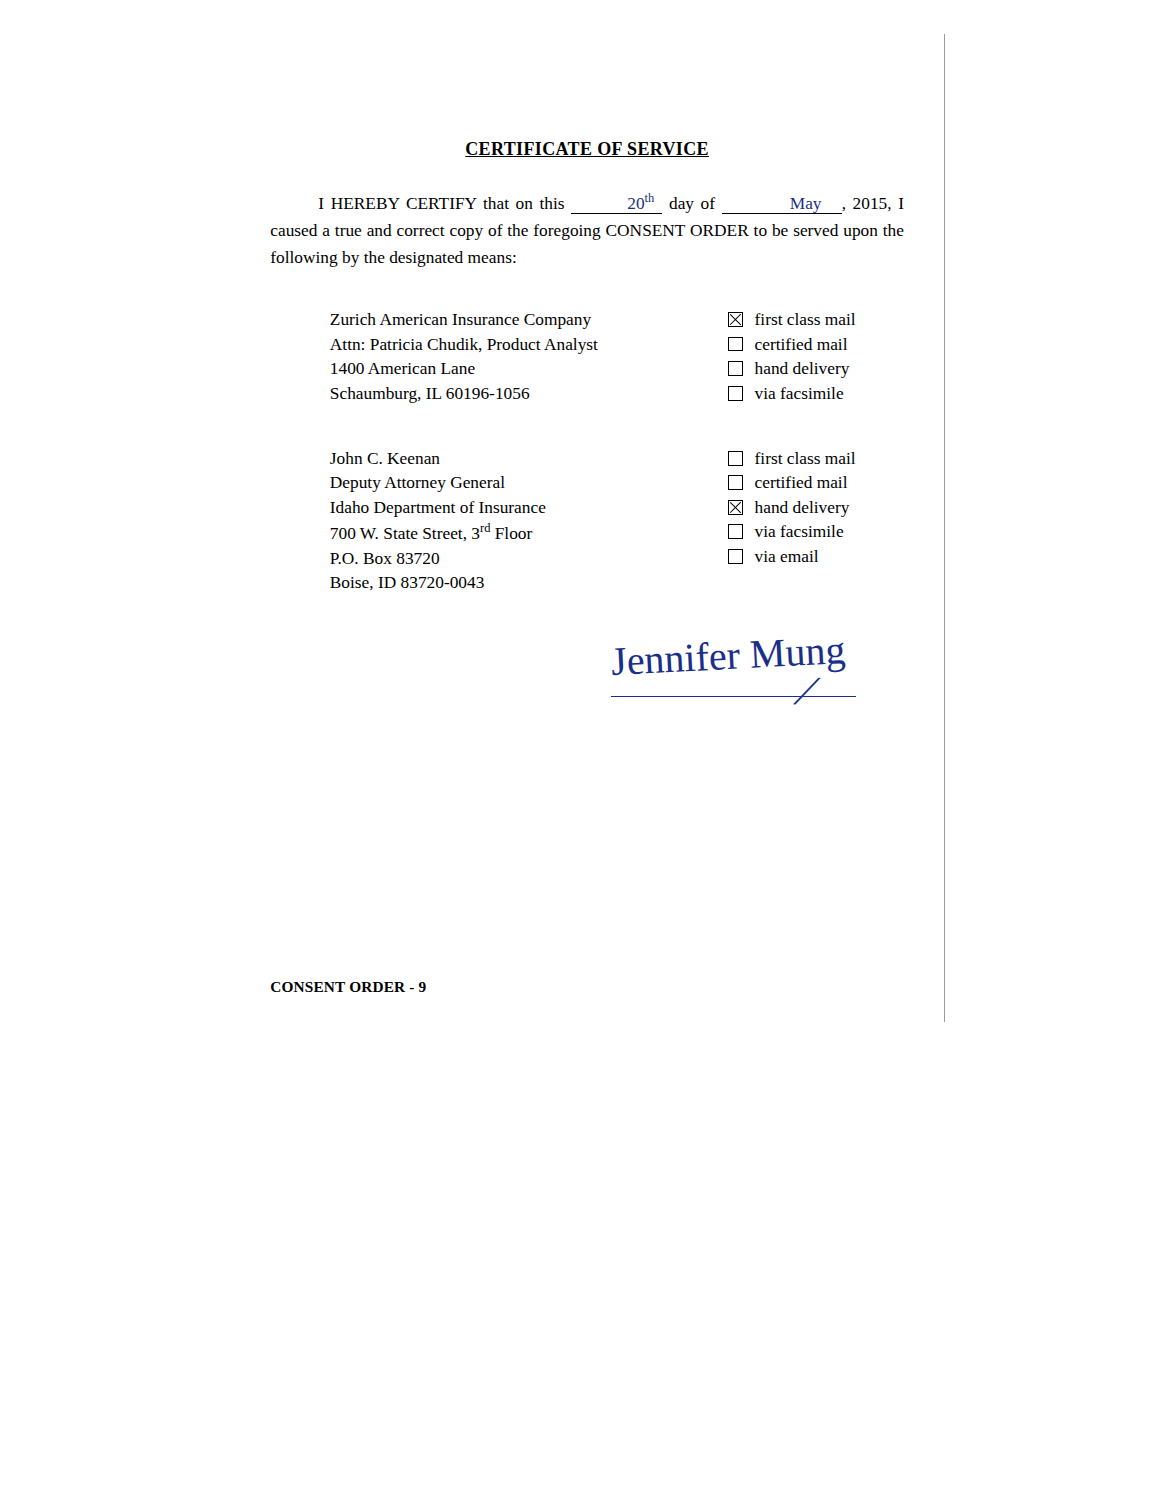CERTIFICATE OF SERVICE
I HEREBY CERTIFY that on this 20th day of May, 2015, I caused a true and correct copy of the foregoing CONSENT ORDER to be served upon the following by the designated means:
Zurich American Insurance Company
Attn: Patricia Chudik, Product Analyst
1400 American Lane
Schaumburg, IL 60196-1056
first class mail
certified mail
hand delivery
via facsimile
John C. Keenan
Deputy Attorney General
Idaho Department of Insurance
700 W. State Street, 3rd Floor
P.O. Box 83720
Boise, ID 83720-0043
first class mail
certified mail
hand delivery
via facsimile
via email
Jennifer Mung ⁄
CONSENT ORDER - 9